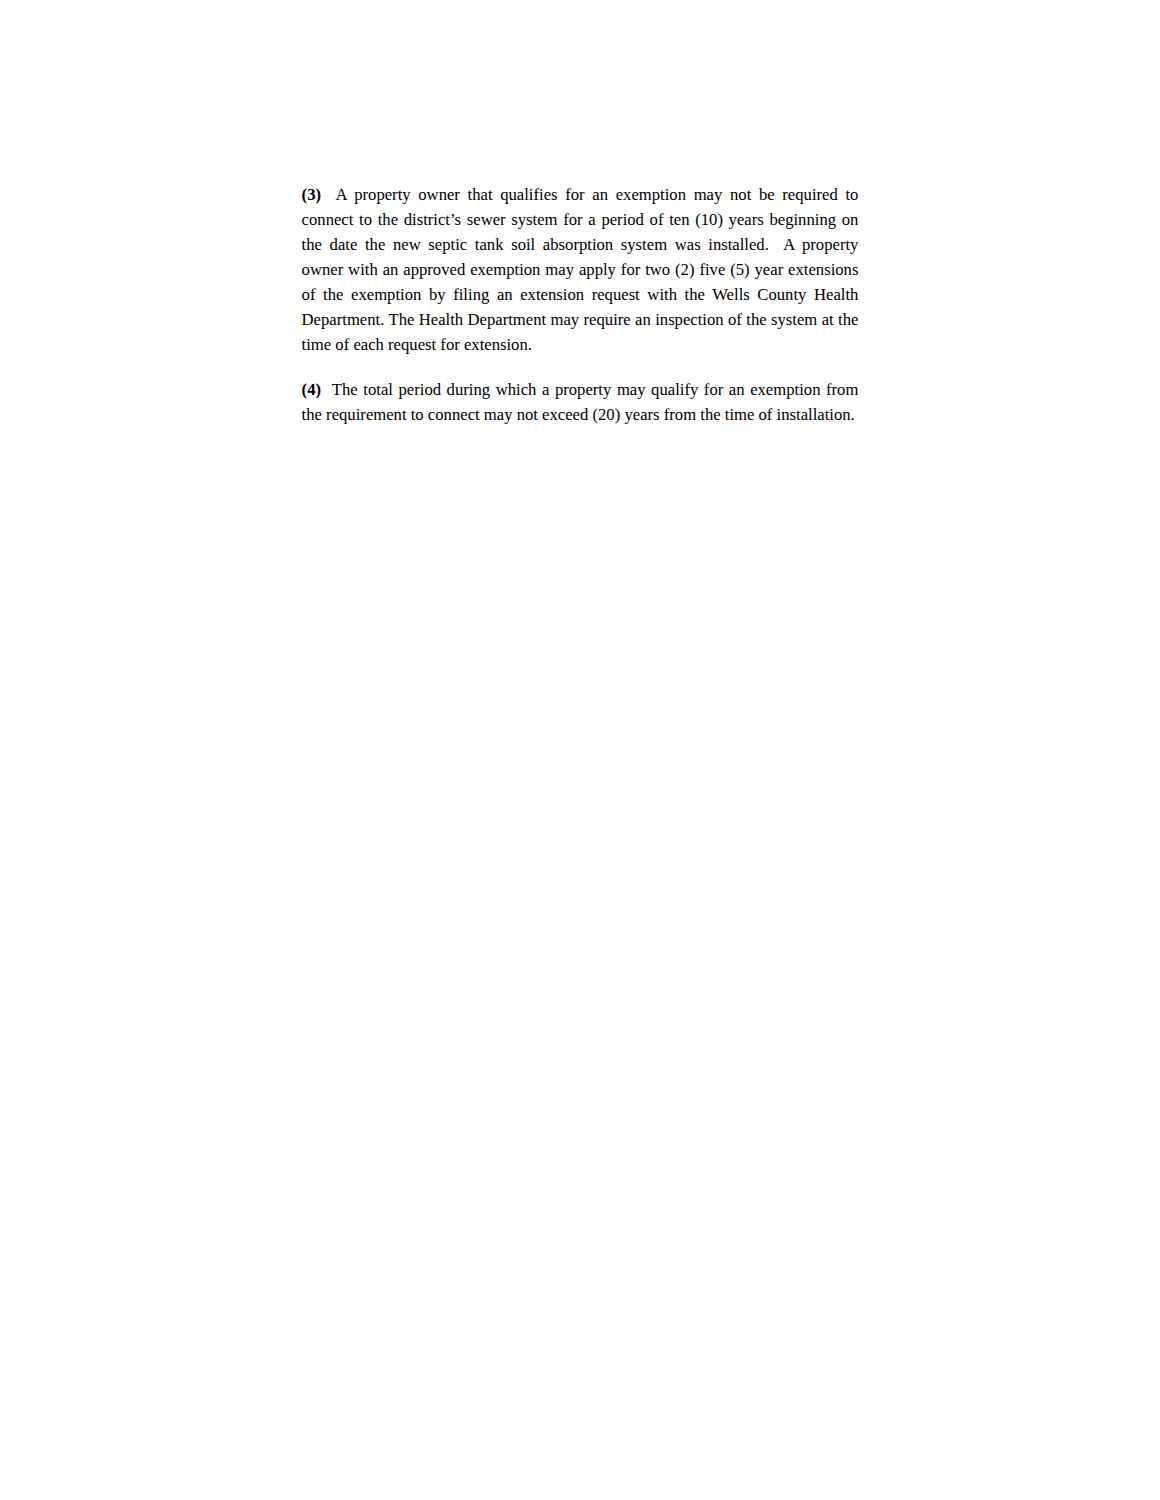(3) A property owner that qualifies for an exemption may not be required to connect to the district’s sewer system for a period of ten (10) years beginning on the date the new septic tank soil absorption system was installed. A property owner with an approved exemption may apply for two (2) five (5) year extensions of the exemption by filing an extension request with the Wells County Health Department. The Health Department may require an inspection of the system at the time of each request for extension.
(4) The total period during which a property may qualify for an exemption from the requirement to connect may not exceed (20) years from the time of installation.